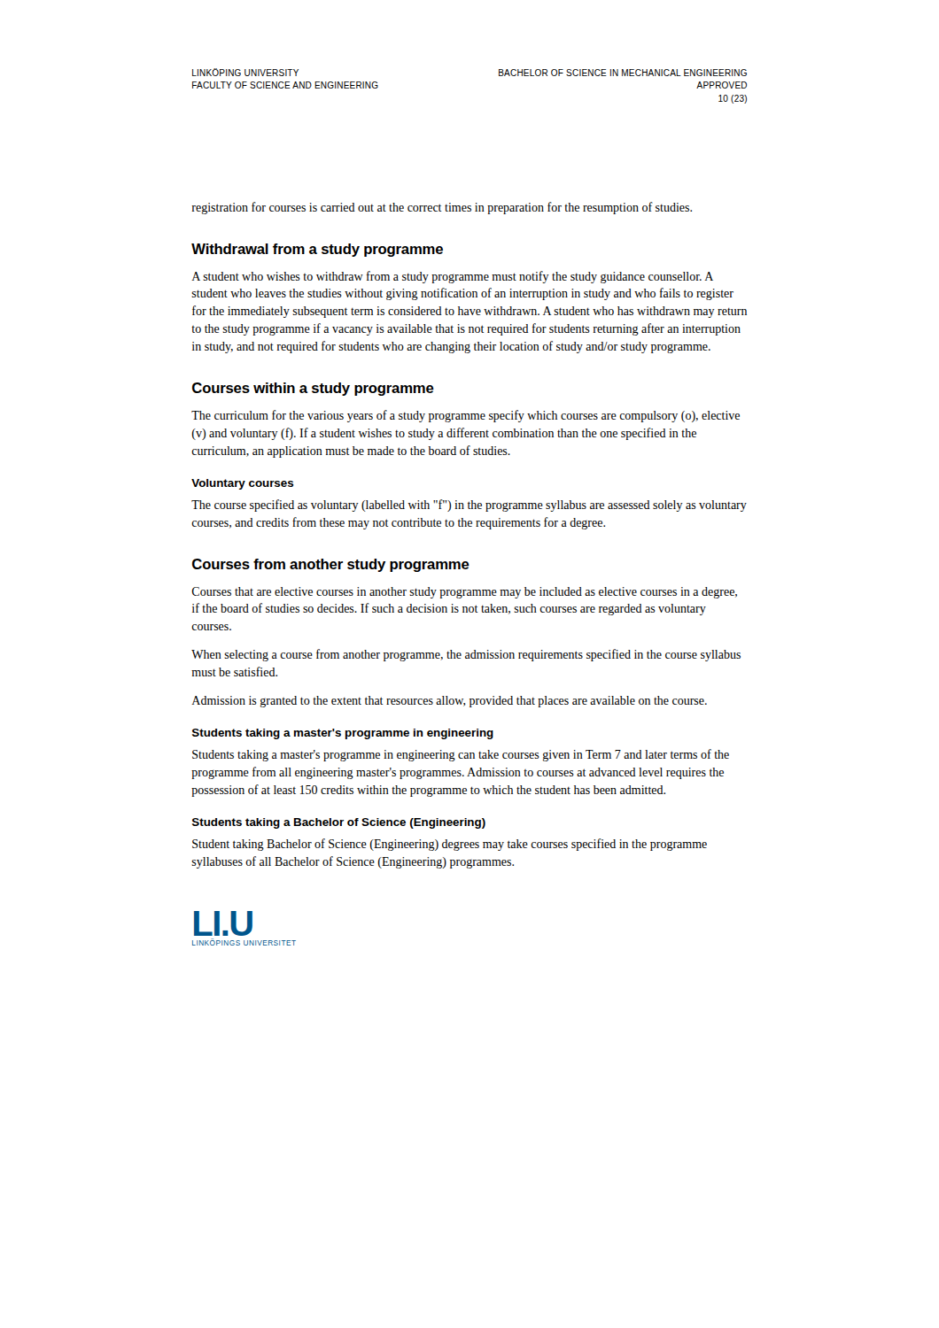LINKÖPING UNIVERSITY
FACULTY OF SCIENCE AND ENGINEERING
BACHELOR OF SCIENCE IN MECHANICAL ENGINEERING
APPROVED
10 (23)
registration for courses is carried out at the correct times in preparation for the resumption of studies.
Withdrawal from a study programme
A student who wishes to withdraw from a study programme must notify the study guidance counsellor. A student who leaves the studies without giving notification of an interruption in study and who fails to register for the immediately subsequent term is considered to have withdrawn. A student who has withdrawn may return to the study programme if a vacancy is available that is not required for students returning after an interruption in study, and not required for students who are changing their location of study and/or study programme.
Courses within a study programme
The curriculum for the various years of a study programme specify which courses are compulsory (o), elective (v) and voluntary (f). If a student wishes to study a different combination than the one specified in the curriculum, an application must be made to the board of studies.
Voluntary courses
The course specified as voluntary (labelled with "f") in the programme syllabus are assessed solely as voluntary courses, and credits from these may not contribute to the requirements for a degree.
Courses from another study programme
Courses that are elective courses in another study programme may be included as elective courses in a degree, if the board of studies so decides. If such a decision is not taken, such courses are regarded as voluntary courses.
When selecting a course from another programme, the admission requirements specified in the course syllabus must be satisfied.
Admission is granted to the extent that resources allow, provided that places are available on the course.
Students taking a master's programme in engineering
Students taking a master's programme in engineering can take courses given in Term 7 and later terms of the programme from all engineering master's programmes. Admission to courses at advanced level requires the possession of at least 150 credits within the programme to which the student has been admitted.
Students taking a Bachelor of Science (Engineering)
Student taking Bachelor of Science (Engineering) degrees may take courses specified in the programme syllabuses of all Bachelor of Science (Engineering) programmes.
LI.U
LINKÖPINGS UNIVERSITET